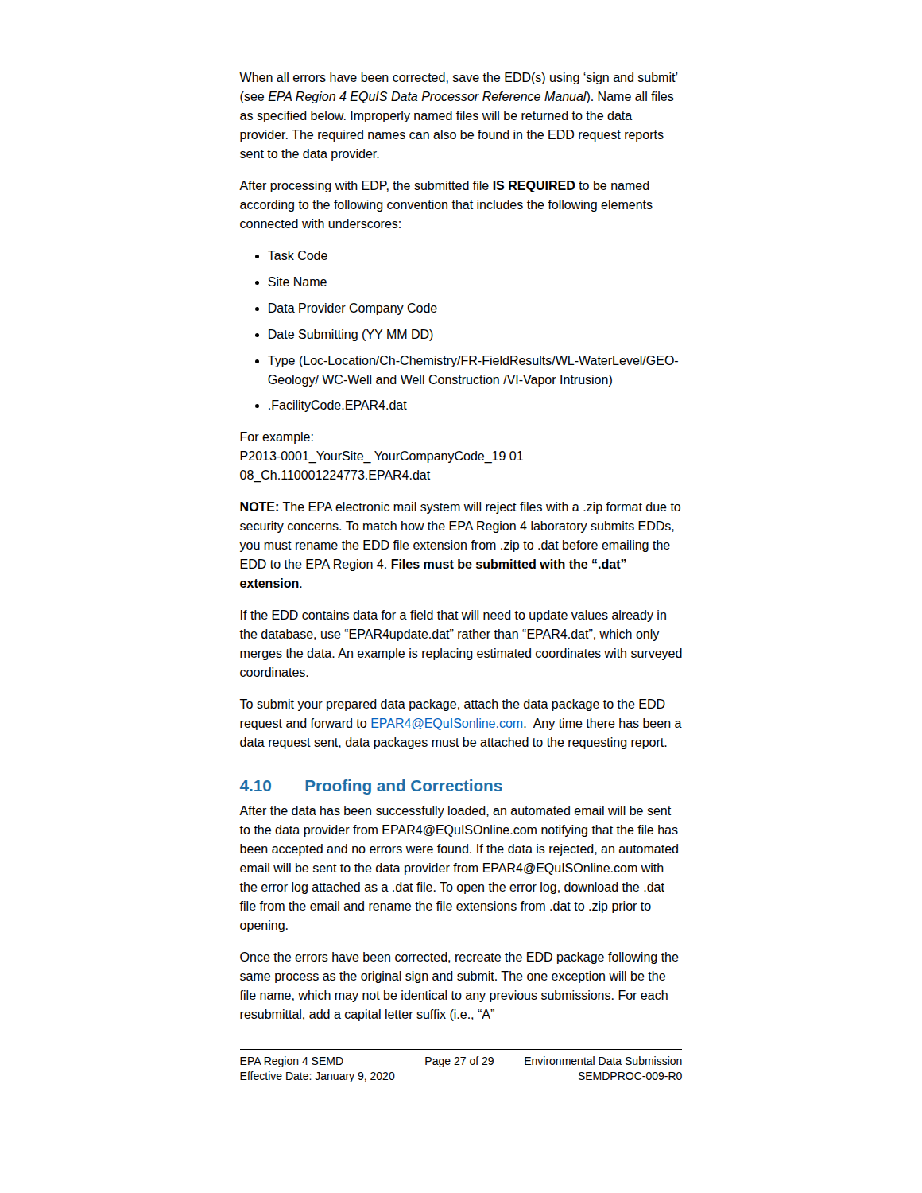When all errors have been corrected, save the EDD(s) using ‘sign and submit’ (see EPA Region 4 EQuIS Data Processor Reference Manual). Name all files as specified below. Improperly named files will be returned to the data provider. The required names can also be found in the EDD request reports sent to the data provider.
After processing with EDP, the submitted file IS REQUIRED to be named according to the following convention that includes the following elements connected with underscores:
Task Code
Site Name
Data Provider Company Code
Date Submitting (YY MM DD)
Type (Loc-Location/Ch-Chemistry/FR-FieldResults/WL-WaterLevel/GEO-Geology/ WC-Well and Well Construction /VI-Vapor Intrusion)
.FacilityCode.EPAR4.dat
For example:
P2013-0001_YourSite_ YourCompanyCode_19 01 08_Ch.110001224773.EPAR4.dat
NOTE: The EPA electronic mail system will reject files with a .zip format due to security concerns. To match how the EPA Region 4 laboratory submits EDDs, you must rename the EDD file extension from .zip to .dat before emailing the EDD to the EPA Region 4. Files must be submitted with the “.dat” extension.
If the EDD contains data for a field that will need to update values already in the database, use “EPAR4update.dat” rather than “EPAR4.dat”, which only merges the data. An example is replacing estimated coordinates with surveyed coordinates.
To submit your prepared data package, attach the data package to the EDD request and forward to EPAR4@EQuISonline.com. Any time there has been a data request sent, data packages must be attached to the requesting report.
4.10 Proofing and Corrections
After the data has been successfully loaded, an automated email will be sent to the data provider from EPAR4@EQuISOnline.com notifying that the file has been accepted and no errors were found. If the data is rejected, an automated email will be sent to the data provider from EPAR4@EQuISOnline.com with the error log attached as a .dat file. To open the error log, download the .dat file from the email and rename the file extensions from .dat to .zip prior to opening.
Once the errors have been corrected, recreate the EDD package following the same process as the original sign and submit. The one exception will be the file name, which may not be identical to any previous submissions. For each resubmittal, add a capital letter suffix (i.e., “A”
EPA Region 4 SEMD
Effective Date: January 9, 2020
Page 27 of 29
Environmental Data Submission
SEMDPROC-009-R0